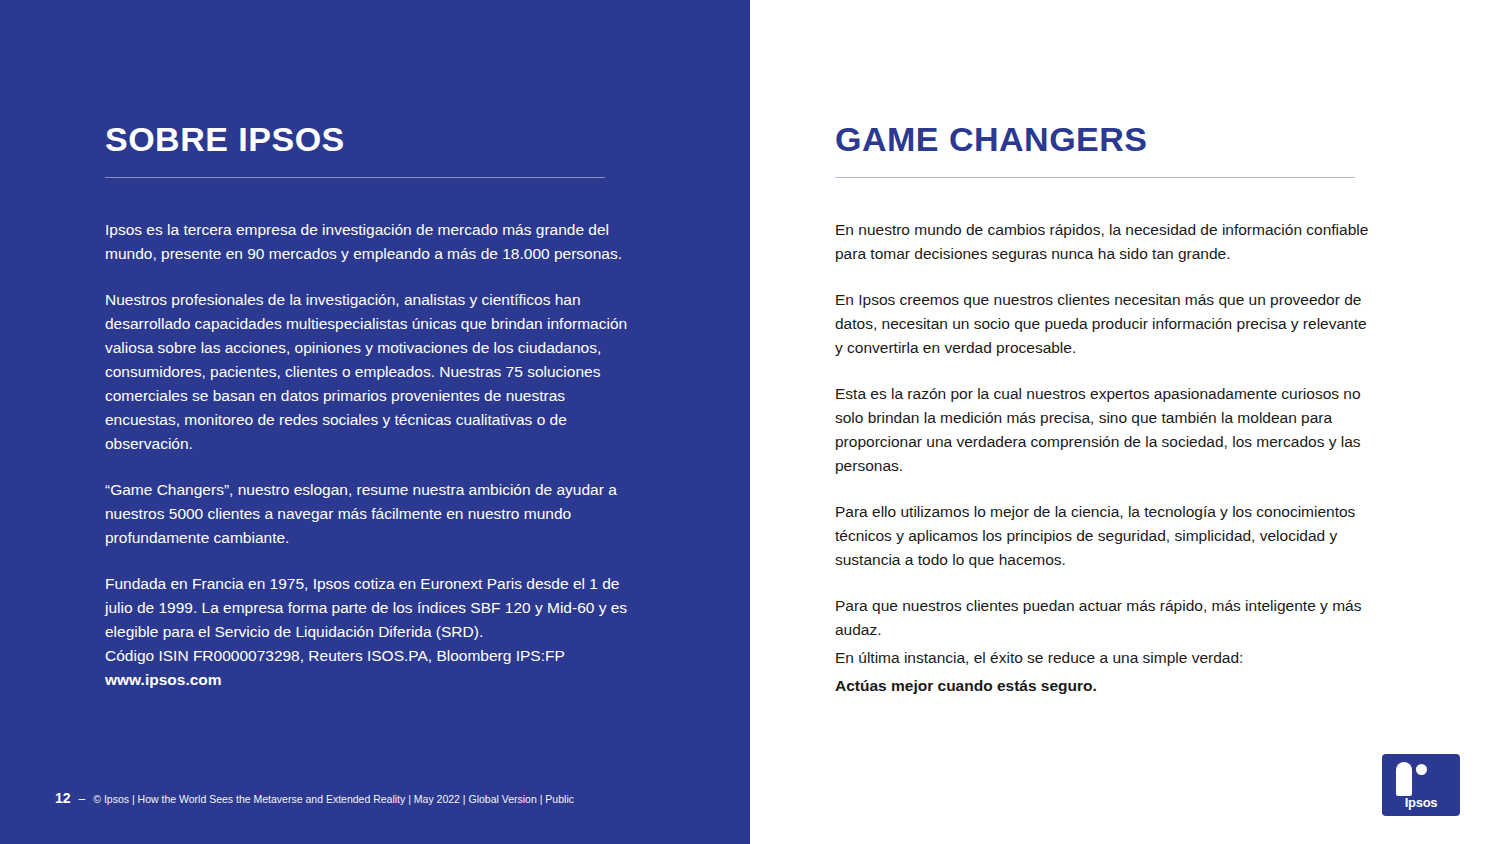SOBRE IPSOS
Ipsos es la tercera empresa de investigación de mercado más grande del mundo, presente en 90 mercados y empleando a más de 18.000 personas.
Nuestros profesionales de la investigación, analistas y científicos han desarrollado capacidades multiespecialistas únicas que brindan información valiosa sobre las acciones, opiniones y motivaciones de los ciudadanos, consumidores, pacientes, clientes o empleados. Nuestras 75 soluciones comerciales se basan en datos primarios provenientes de nuestras encuestas, monitoreo de redes sociales y técnicas cualitativas o de observación.
“Game Changers”, nuestro eslogan, resume nuestra ambición de ayudar a nuestros 5000 clientes a navegar más fácilmente en nuestro mundo profundamente cambiante.
Fundada en Francia en 1975, Ipsos cotiza en Euronext Paris desde el 1 de julio de 1999. La empresa forma parte de los índices SBF 120 y Mid-60 y es elegible para el Servicio de Liquidación Diferida (SRD).
Código ISIN FR0000073298, Reuters ISOS.PA, Bloomberg IPS:FP
www.ipsos.com
12 – © Ipsos | How the World Sees the Metaverse and Extended Reality | May 2022 | Global Version | Public
GAME CHANGERS
En nuestro mundo de cambios rápidos, la necesidad de información confiable para tomar decisiones seguras nunca ha sido tan grande.
En Ipsos creemos que nuestros clientes necesitan más que un proveedor de datos, necesitan un socio que pueda producir información precisa y relevante y convertirla en verdad procesable.
Esta es la razón por la cual nuestros expertos apasionadamente curiosos no solo brindan la medición más precisa, sino que también la moldean para proporcionar una verdadera comprensión de la sociedad, los mercados y las personas.
Para ello utilizamos lo mejor de la ciencia, la tecnología y los conocimientos técnicos y aplicamos los principios de seguridad, simplicidad, velocidad y sustancia a todo lo que hacemos.
Para que nuestros clientes puedan actuar más rápido, más inteligente y más audaz.
En última instancia, el éxito se reduce a una simple verdad:
Actúas mejor cuando estás seguro.
Ipsos